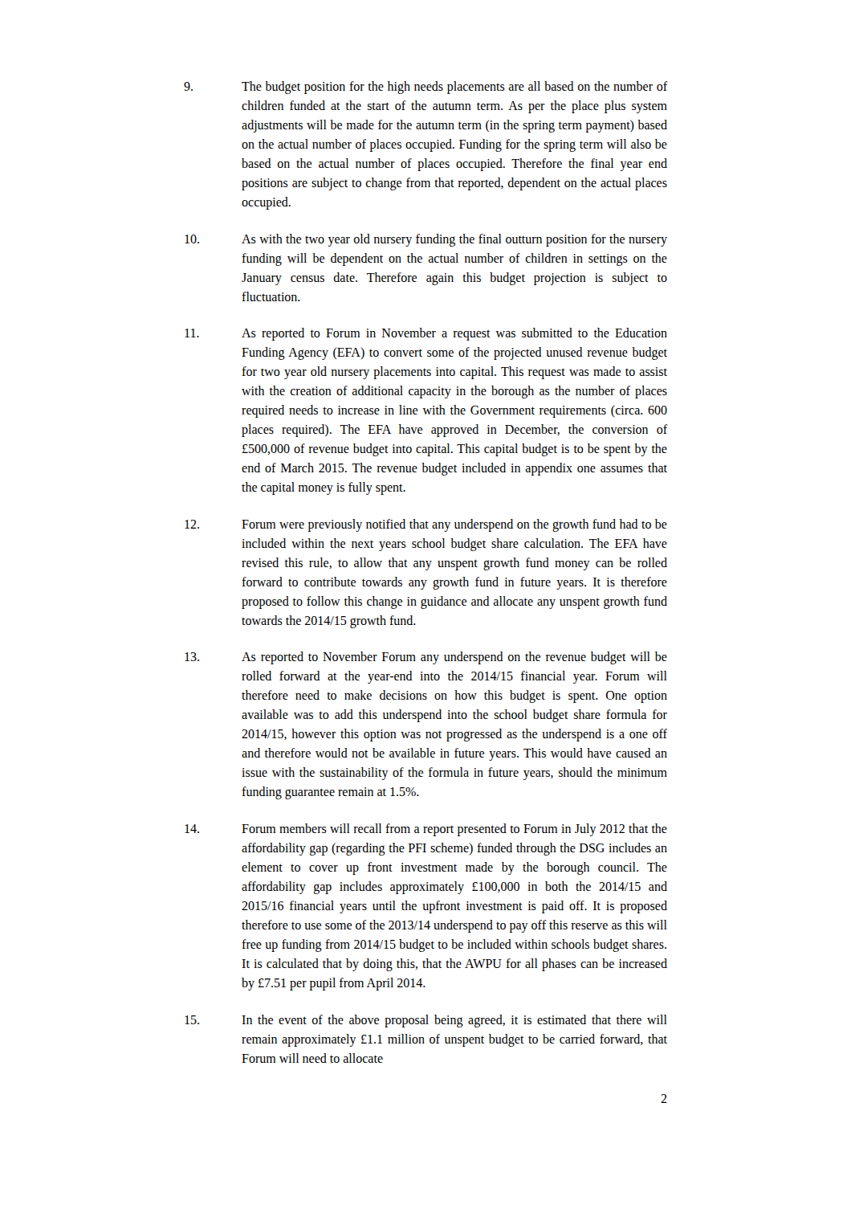The budget position for the high needs placements are all based on the number of children funded at the start of the autumn term. As per the place plus system adjustments will be made for the autumn term (in the spring term payment) based on the actual number of places occupied. Funding for the spring term will also be based on the actual number of places occupied. Therefore the final year end positions are subject to change from that reported, dependent on the actual places occupied.
As with the two year old nursery funding the final outturn position for the nursery funding will be dependent on the actual number of children in settings on the January census date. Therefore again this budget projection is subject to fluctuation.
As reported to Forum in November a request was submitted to the Education Funding Agency (EFA) to convert some of the projected unused revenue budget for two year old nursery placements into capital. This request was made to assist with the creation of additional capacity in the borough as the number of places required needs to increase in line with the Government requirements (circa. 600 places required). The EFA have approved in December, the conversion of £500,000 of revenue budget into capital. This capital budget is to be spent by the end of March 2015. The revenue budget included in appendix one assumes that the capital money is fully spent.
Forum were previously notified that any underspend on the growth fund had to be included within the next years school budget share calculation. The EFA have revised this rule, to allow that any unspent growth fund money can be rolled forward to contribute towards any growth fund in future years. It is therefore proposed to follow this change in guidance and allocate any unspent growth fund towards the 2014/15 growth fund.
As reported to November Forum any underspend on the revenue budget will be rolled forward at the year-end into the 2014/15 financial year. Forum will therefore need to make decisions on how this budget is spent. One option available was to add this underspend into the school budget share formula for 2014/15, however this option was not progressed as the underspend is a one off and therefore would not be available in future years. This would have caused an issue with the sustainability of the formula in future years, should the minimum funding guarantee remain at 1.5%.
Forum members will recall from a report presented to Forum in July 2012 that the affordability gap (regarding the PFI scheme) funded through the DSG includes an element to cover up front investment made by the borough council. The affordability gap includes approximately £100,000 in both the 2014/15 and 2015/16 financial years until the upfront investment is paid off. It is proposed therefore to use some of the 2013/14 underspend to pay off this reserve as this will free up funding from 2014/15 budget to be included within schools budget shares. It is calculated that by doing this, that the AWPU for all phases can be increased by £7.51 per pupil from April 2014.
In the event of the above proposal being agreed, it is estimated that there will remain approximately £1.1 million of unspent budget to be carried forward, that Forum will need to allocate
2